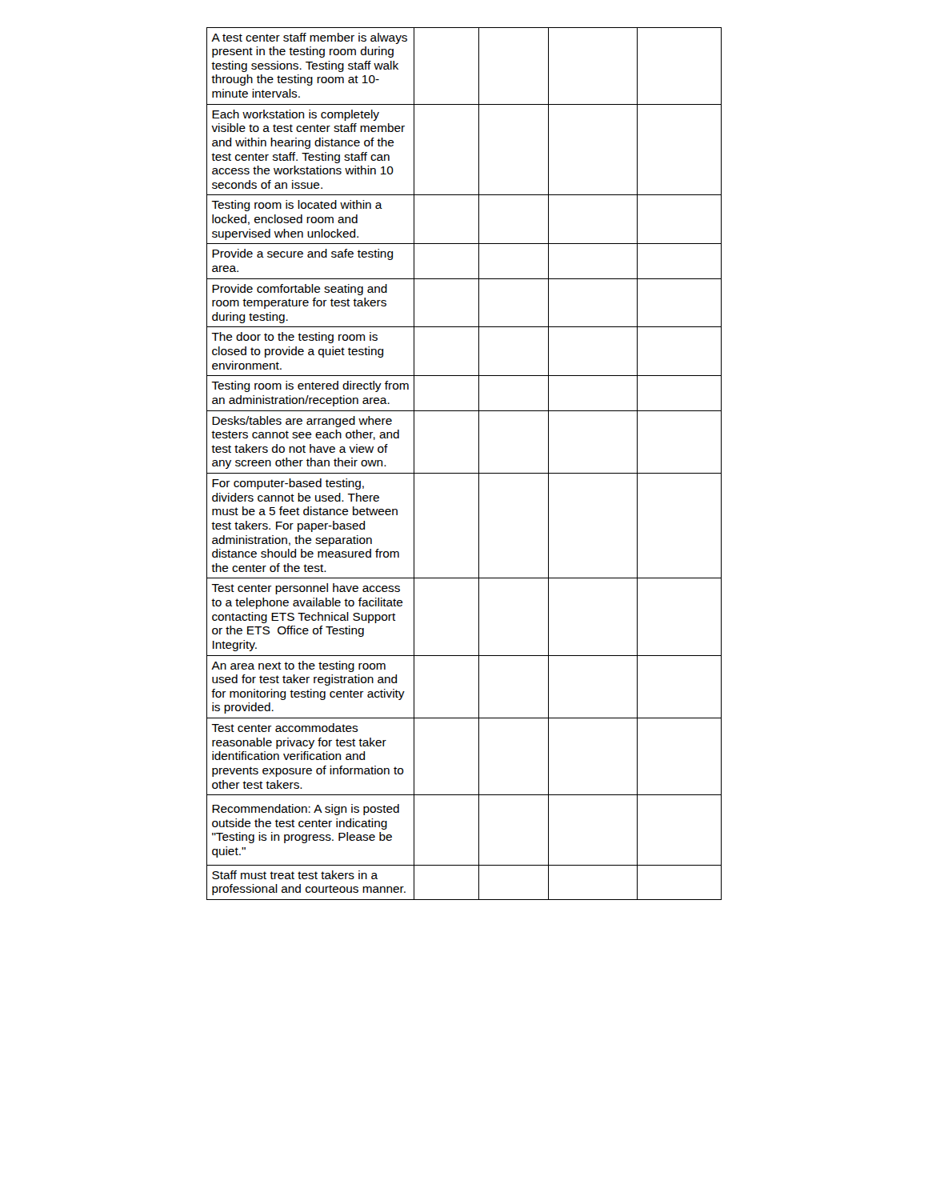| A test center staff member is always present in the testing room during testing sessions. Testing staff walk through the testing room at 10-minute intervals. | | | | |
| Each workstation is completely visible to a test center staff member and within hearing distance of the test center staff. Testing staff can access the workstations within 10 seconds of an issue. | | | | |
| Testing room is located within a locked, enclosed room and supervised when unlocked. | | | | |
| Provide a secure and safe testing area. | | | | |
| Provide comfortable seating and room temperature for test takers during testing. | | | | |
| The door to the testing room is closed to provide a quiet testing environment. | | | | |
| Testing room is entered directly from an administration/reception area. | | | | |
| Desks/tables are arranged where testers cannot see each other, and test takers do not have a view of any screen other than their own. | | | | |
| For computer-based testing, dividers cannot be used. There must be a 5 feet distance between test takers. For paper-based administration, the separation distance should be measured from the center of the test. | | | | |
| Test center personnel have access to a telephone available to facilitate contacting ETS Technical Support or the ETS Office of Testing Integrity. | | | | |
| An area next to the testing room used for test taker registration and for monitoring testing center activity is provided. | | | | |
| Test center accommodates reasonable privacy for test taker identification verification and prevents exposure of information to other test takers. | | | | |
| Recommendation: A sign is posted outside the test center indicating "Testing is in progress. Please be quiet." | | | | |
| Staff must treat test takers in a professional and courteous manner. | | | | |